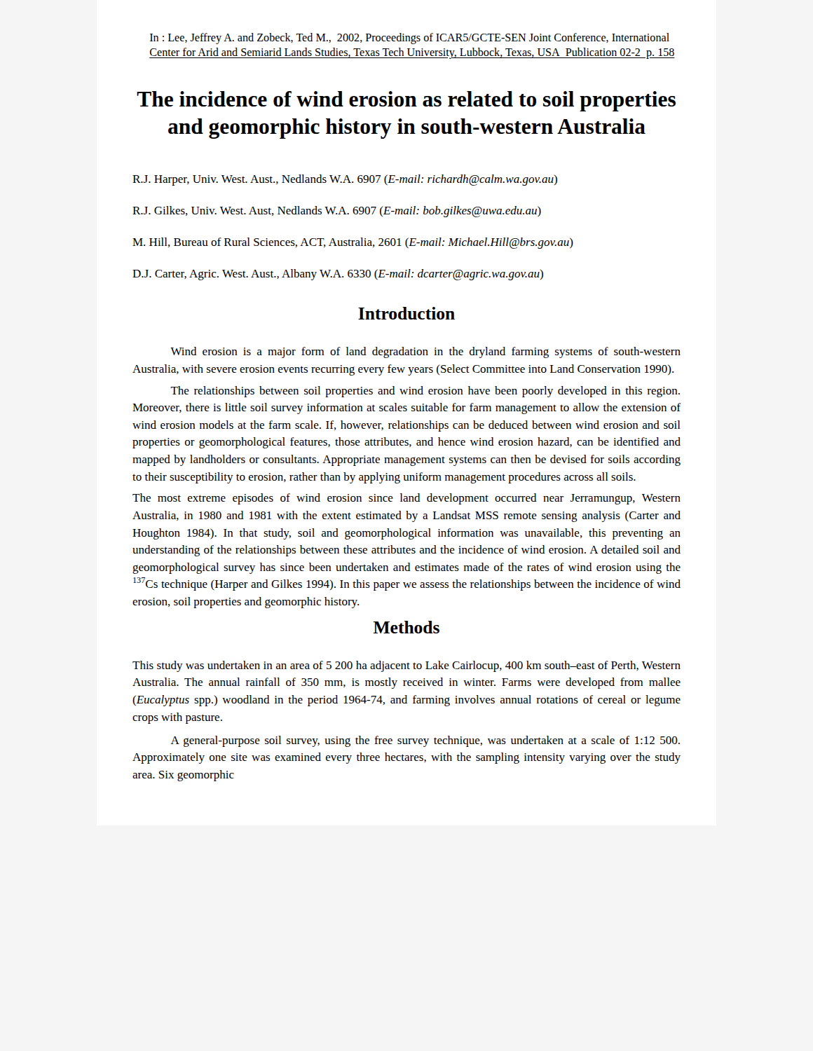In : Lee, Jeffrey A. and Zobeck, Ted M., 2002, Proceedings of ICAR5/GCTE-SEN Joint Conference, International Center for Arid and Semiarid Lands Studies, Texas Tech University, Lubbock, Texas, USA Publication 02-2 p. 158
The incidence of wind erosion as related to soil properties and geomorphic history in south-western Australia
R.J. Harper, Univ. West. Aust., Nedlands W.A. 6907 (E-mail: richardh@calm.wa.gov.au)
R.J. Gilkes, Univ. West. Aust, Nedlands W.A. 6907 (E-mail: bob.gilkes@uwa.edu.au)
M. Hill, Bureau of Rural Sciences, ACT, Australia, 2601 (E-mail: Michael.Hill@brs.gov.au)
D.J. Carter, Agric. West. Aust., Albany W.A. 6330 (E-mail: dcarter@agric.wa.gov.au)
Introduction
Wind erosion is a major form of land degradation in the dryland farming systems of south-western Australia, with severe erosion events recurring every few years (Select Committee into Land Conservation 1990).
The relationships between soil properties and wind erosion have been poorly developed in this region. Moreover, there is little soil survey information at scales suitable for farm management to allow the extension of wind erosion models at the farm scale. If, however, relationships can be deduced between wind erosion and soil properties or geomorphological features, those attributes, and hence wind erosion hazard, can be identified and mapped by landholders or consultants. Appropriate management systems can then be devised for soils according to their susceptibility to erosion, rather than by applying uniform management procedures across all soils.
The most extreme episodes of wind erosion since land development occurred near Jerramungup, Western Australia, in 1980 and 1981 with the extent estimated by a Landsat MSS remote sensing analysis (Carter and Houghton 1984). In that study, soil and geomorphological information was unavailable, this preventing an understanding of the relationships between these attributes and the incidence of wind erosion. A detailed soil and geomorphological survey has since been undertaken and estimates made of the rates of wind erosion using the 137Cs technique (Harper and Gilkes 1994). In this paper we assess the relationships between the incidence of wind erosion, soil properties and geomorphic history.
Methods
This study was undertaken in an area of 5 200 ha adjacent to Lake Cairlocup, 400 km south–east of Perth, Western Australia. The annual rainfall of 350 mm, is mostly received in winter. Farms were developed from mallee (Eucalyptus spp.) woodland in the period 1964-74, and farming involves annual rotations of cereal or legume crops with pasture.
A general-purpose soil survey, using the free survey technique, was undertaken at a scale of 1:12 500. Approximately one site was examined every three hectares, with the sampling intensity varying over the study area. Six geomorphic